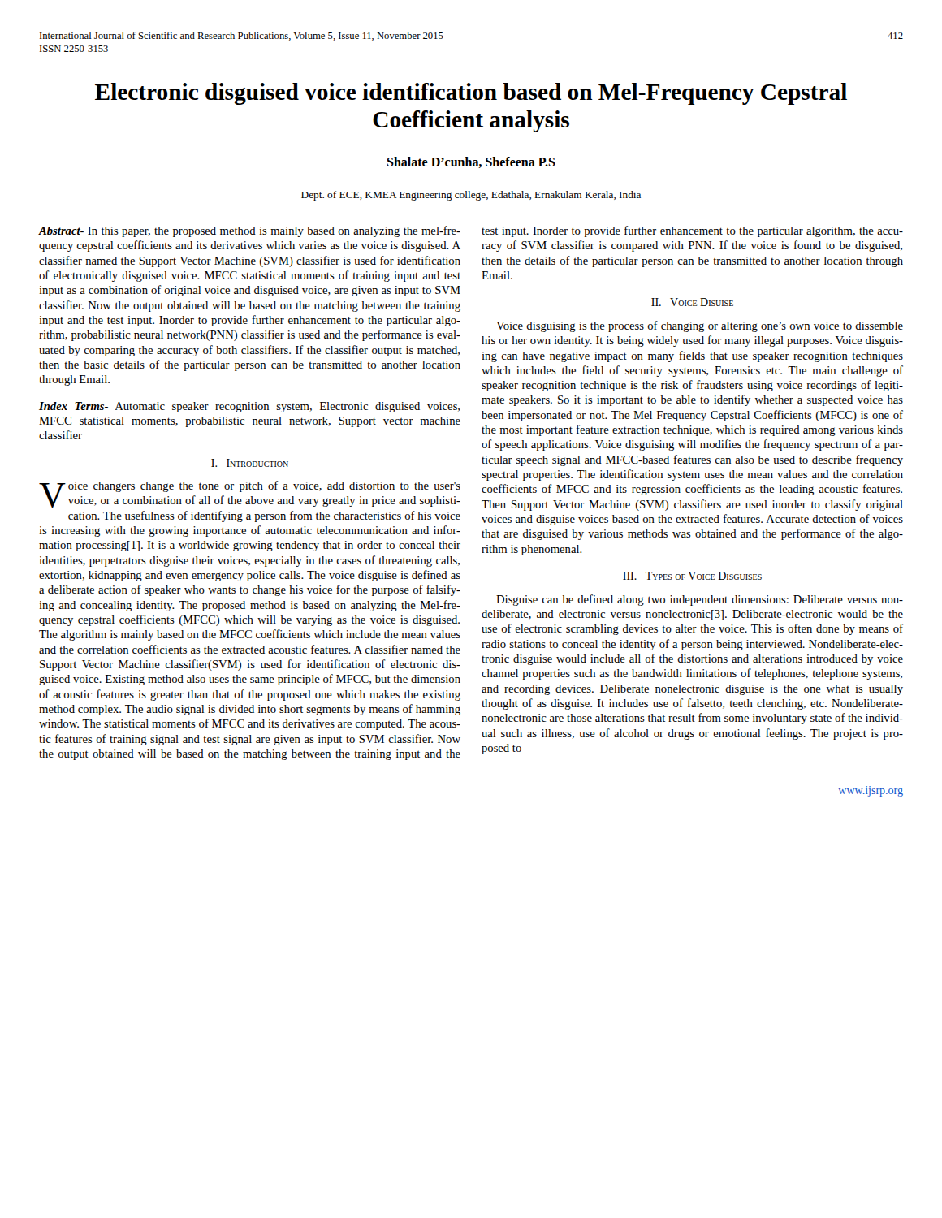International Journal of Scientific and Research Publications, Volume 5, Issue 11, November 2015
ISSN 2250-3153
412
Electronic disguised voice identification based on Mel-Frequency Cepstral Coefficient analysis
Shalate D’cunha, Shefeena P.S
Dept. of ECE, KMEA Engineering college, Edathala, Ernakulam Kerala, India
Abstract- In this paper, the proposed method is mainly based on analyzing the mel-frequency cepstral coefficients and its derivatives which varies as the voice is disguised. A classifier named the Support Vector Machine (SVM) classifier is used for identification of electronically disguised voice. MFCC statistical moments of training input and test input as a combination of original voice and disguised voice, are given as input to SVM classifier. Now the output obtained will be based on the matching between the training input and the test input. Inorder to provide further enhancement to the particular algorithm, probabilistic neural network(PNN) classifier is used and the performance is evaluated by comparing the accuracy of both classifiers. If the classifier output is matched, then the basic details of the particular person can be transmitted to another location through Email.
Index Terms- Automatic speaker recognition system, Electronic disguised voices, MFCC statistical moments, probabilistic neural network, Support vector machine classifier
I. Introduction
Voice changers change the tone or pitch of a voice, add distortion to the user's voice, or a combination of all of the above and vary greatly in price and sophistication. The usefulness of identifying a person from the characteristics of his voice is increasing with the growing importance of automatic telecommunication and information processing[1]. It is a worldwide growing tendency that in order to conceal their identities, perpetrators disguise their voices, especially in the cases of threatening calls, extortion, kidnapping and even emergency police calls. The voice disguise is defined as a deliberate action of speaker who wants to change his voice for the purpose of falsifying and concealing identity. The proposed method is based on analyzing the Mel-frequency cepstral coefficients (MFCC) which will be varying as the voice is disguised. The algorithm is mainly based on the MFCC coefficients which include the mean values and the correlation coefficients as the extracted acoustic features. A classifier named the Support Vector Machine classifier(SVM) is used for identification of electronic disguised voice. Existing method also uses the same principle of MFCC, but the dimension of acoustic features is greater than that of the proposed one which makes the existing method complex. The audio signal is divided into short segments by means of hamming window. The statistical moments of MFCC and its derivatives are computed. The acoustic features of training signal and test signal are given as input to SVM classifier. Now the output obtained will be based on the matching between the training input and the test input. Inorder to provide further enhancement to the particular algorithm, the accuracy of SVM classifier is compared with PNN. If the voice is found to be disguised, then the details of the particular person can be transmitted to another location through Email.
II. Voice Disuise
Voice disguising is the process of changing or altering one’s own voice to dissemble his or her own identity. It is being widely used for many illegal purposes. Voice disguising can have negative impact on many fields that use speaker recognition techniques which includes the field of security systems, Forensics etc. The main challenge of speaker recognition technique is the risk of fraudsters using voice recordings of legitimate speakers. So it is important to be able to identify whether a suspected voice has been impersonated or not. The Mel Frequency Cepstral Coefficients (MFCC) is one of the most important feature extraction technique, which is required among various kinds of speech applications. Voice disguising will modifies the frequency spectrum of a particular speech signal and MFCC-based features can also be used to describe frequency spectral properties. The identification system uses the mean values and the correlation coefficients of MFCC and its regression coefficients as the leading acoustic features. Then Support Vector Machine (SVM) classifiers are used inorder to classify original voices and disguise voices based on the extracted features. Accurate detection of voices that are disguised by various methods was obtained and the performance of the algorithm is phenomenal.
III. Types of Voice Disguises
Disguise can be defined along two independent dimensions: Deliberate versus nondeliberate, and electronic versus nonelectronic[3]. Deliberate-electronic would be the use of electronic scrambling devices to alter the voice. This is often done by means of radio stations to conceal the identity of a person being interviewed. Nondeliberate-electronic disguise would include all of the distortions and alterations introduced by voice channel properties such as the bandwidth limitations of telephones, telephone systems, and recording devices. Deliberate nonelectronic disguise is the one what is usually thought of as disguise. It includes use of falsetto, teeth clenching, etc. Nondeliberate-nonelectronic are those alterations that result from some involuntary state of the individual such as illness, use of alcohol or drugs or emotional feelings. The project is proposed to
www.ijsrp.org